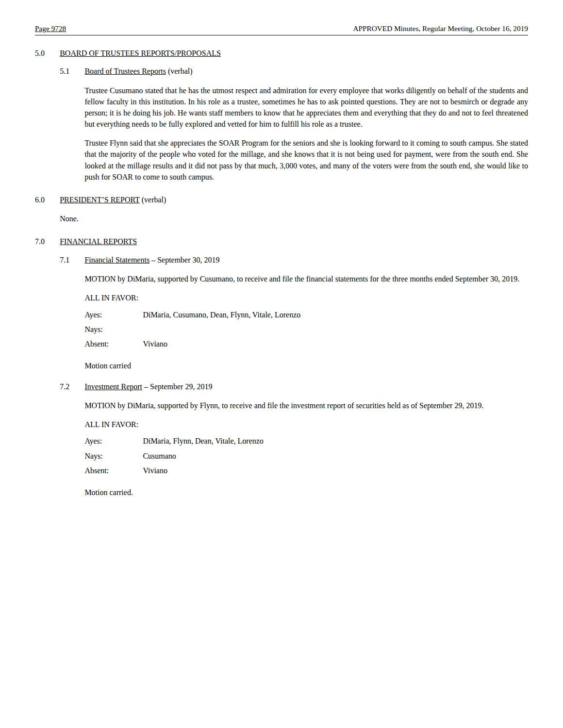Page 9728 APPROVED Minutes, Regular Meeting, October 16, 2019
5.0 Board of Trustees Reports/Proposals
5.1 Board of Trustees Reports (verbal)
Trustee Cusumano stated that he has the utmost respect and admiration for every employee that works diligently on behalf of the students and fellow faculty in this institution. In his role as a trustee, sometimes he has to ask pointed questions. They are not to besmirch or degrade any person; it is he doing his job. He wants staff members to know that he appreciates them and everything that they do and not to feel threatened but everything needs to be fully explored and vetted for him to fulfill his role as a trustee.
Trustee Flynn said that she appreciates the SOAR Program for the seniors and she is looking forward to it coming to south campus. She stated that the majority of the people who voted for the millage, and she knows that it is not being used for payment, were from the south end. She looked at the millage results and it did not pass by that much, 3,000 votes, and many of the voters were from the south end, she would like to push for SOAR to come to south campus.
6.0 President’s Report (verbal)
None.
7.0 Financial Reports
7.1 Financial Statements – September 30, 2019
MOTION by DiMaria, supported by Cusumano, to receive and file the financial statements for the three months ended September 30, 2019.
ALL IN FAVOR:
| Ayes: | DiMaria, Cusumano, Dean, Flynn, Vitale, Lorenzo |
| Nays: | |
| Absent: | Viviano |
Motion carried
7.2 Investment Report – September 29, 2019
MOTION by DiMaria, supported by Flynn, to receive and file the investment report of securities held as of September 29, 2019.
ALL IN FAVOR:
| Ayes: | DiMaria, Flynn, Dean, Vitale, Lorenzo |
| Nays: | Cusumano |
| Absent: | Viviano |
Motion carried.